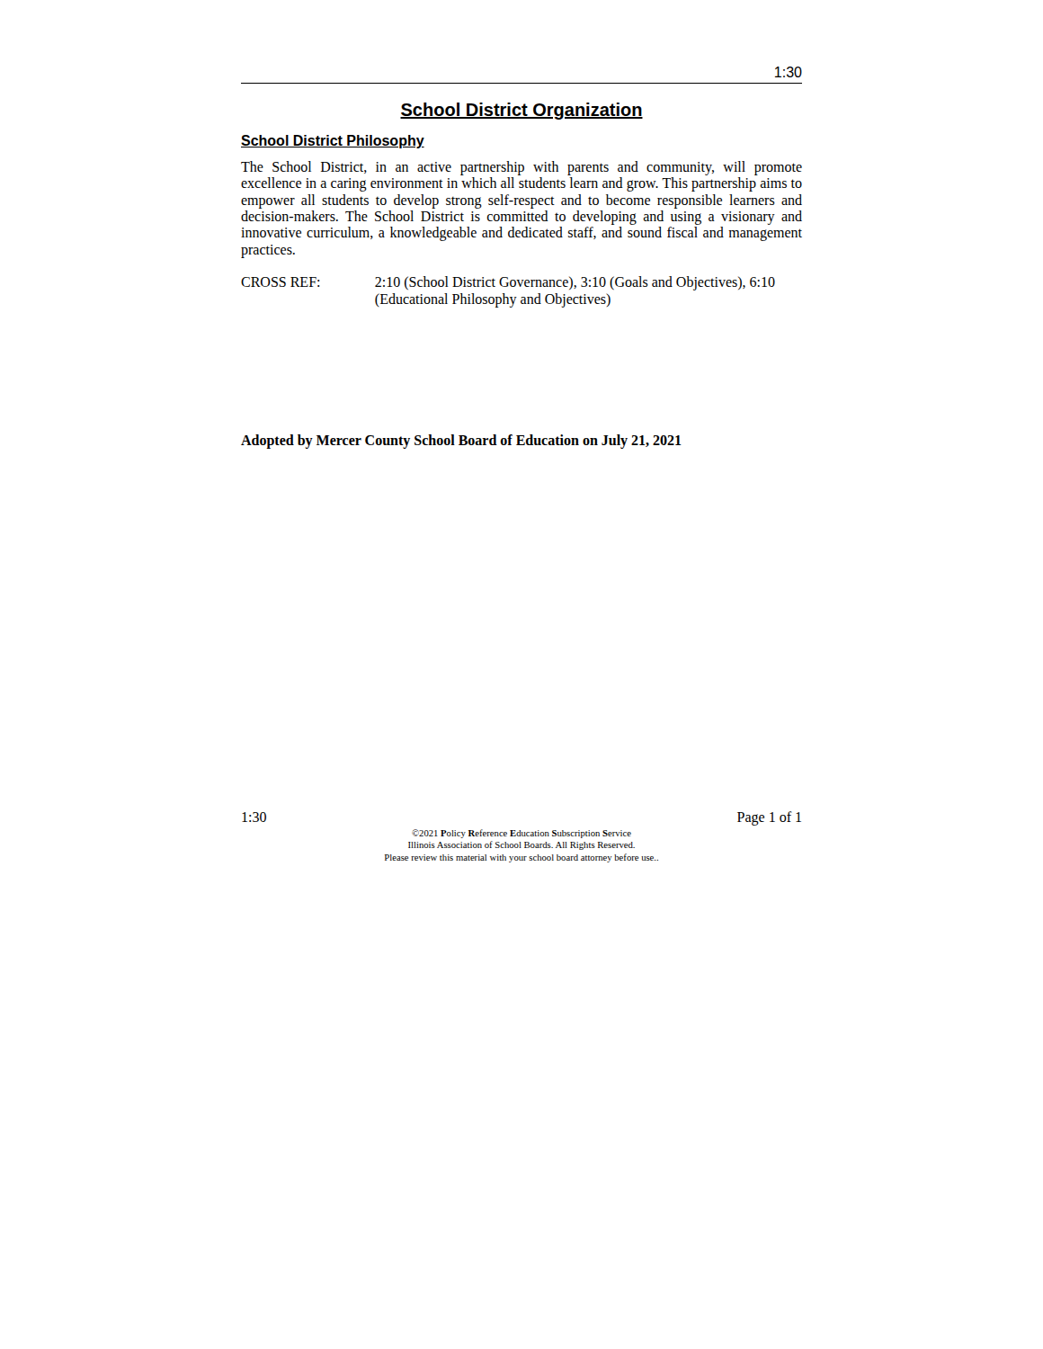1:30
School District Organization
School District Philosophy
The School District, in an active partnership with parents and community, will promote excellence in a caring environment in which all students learn and grow. This partnership aims to empower all students to develop strong self-respect and to become responsible learners and decision-makers. The School District is committed to developing and using a visionary and innovative curriculum, a knowledgeable and dedicated staff, and sound fiscal and management practices.
CROSS REF:
2:10 (School District Governance), 3:10 (Goals and Objectives), 6:10 (Educational Philosophy and Objectives)
Adopted by Mercer County School Board of Education on July 21, 2021
1:30 Page 1 of 1
©2021 Policy Reference Education Subscription Service
Illinois Association of School Boards. All Rights Reserved.
Please review this material with your school board attorney before use..